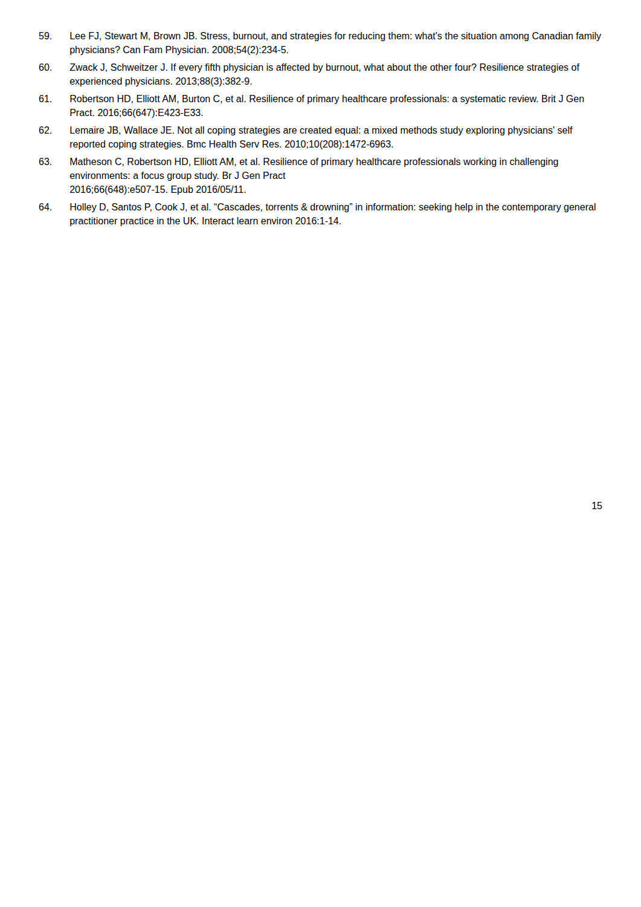59. Lee FJ, Stewart M, Brown JB. Stress, burnout, and strategies for reducing them: what's the situation among Canadian family physicians? Can Fam Physician. 2008;54(2):234-5.
60. Zwack J, Schweitzer J. If every fifth physician is affected by burnout, what about the other four? Resilience strategies of experienced physicians. 2013;88(3):382-9.
61. Robertson HD, Elliott AM, Burton C, et al. Resilience of primary healthcare professionals: a systematic review. Brit J Gen Pract. 2016;66(647):E423-E33.
62. Lemaire JB, Wallace JE. Not all coping strategies are created equal: a mixed methods study exploring physicians' self reported coping strategies. Bmc Health Serv Res. 2010;10(208):1472-6963.
63. Matheson C, Robertson HD, Elliott AM, et al. Resilience of primary healthcare professionals working in challenging environments: a focus group study. Br J Gen Pract
2016;66(648):e507-15. Epub 2016/05/11.
64. Holley D, Santos P, Cook J, et al. “Cascades, torrents & drowning” in information: seeking help in the contemporary general practitioner practice in the UK. Interact learn environ 2016:1-14.
15